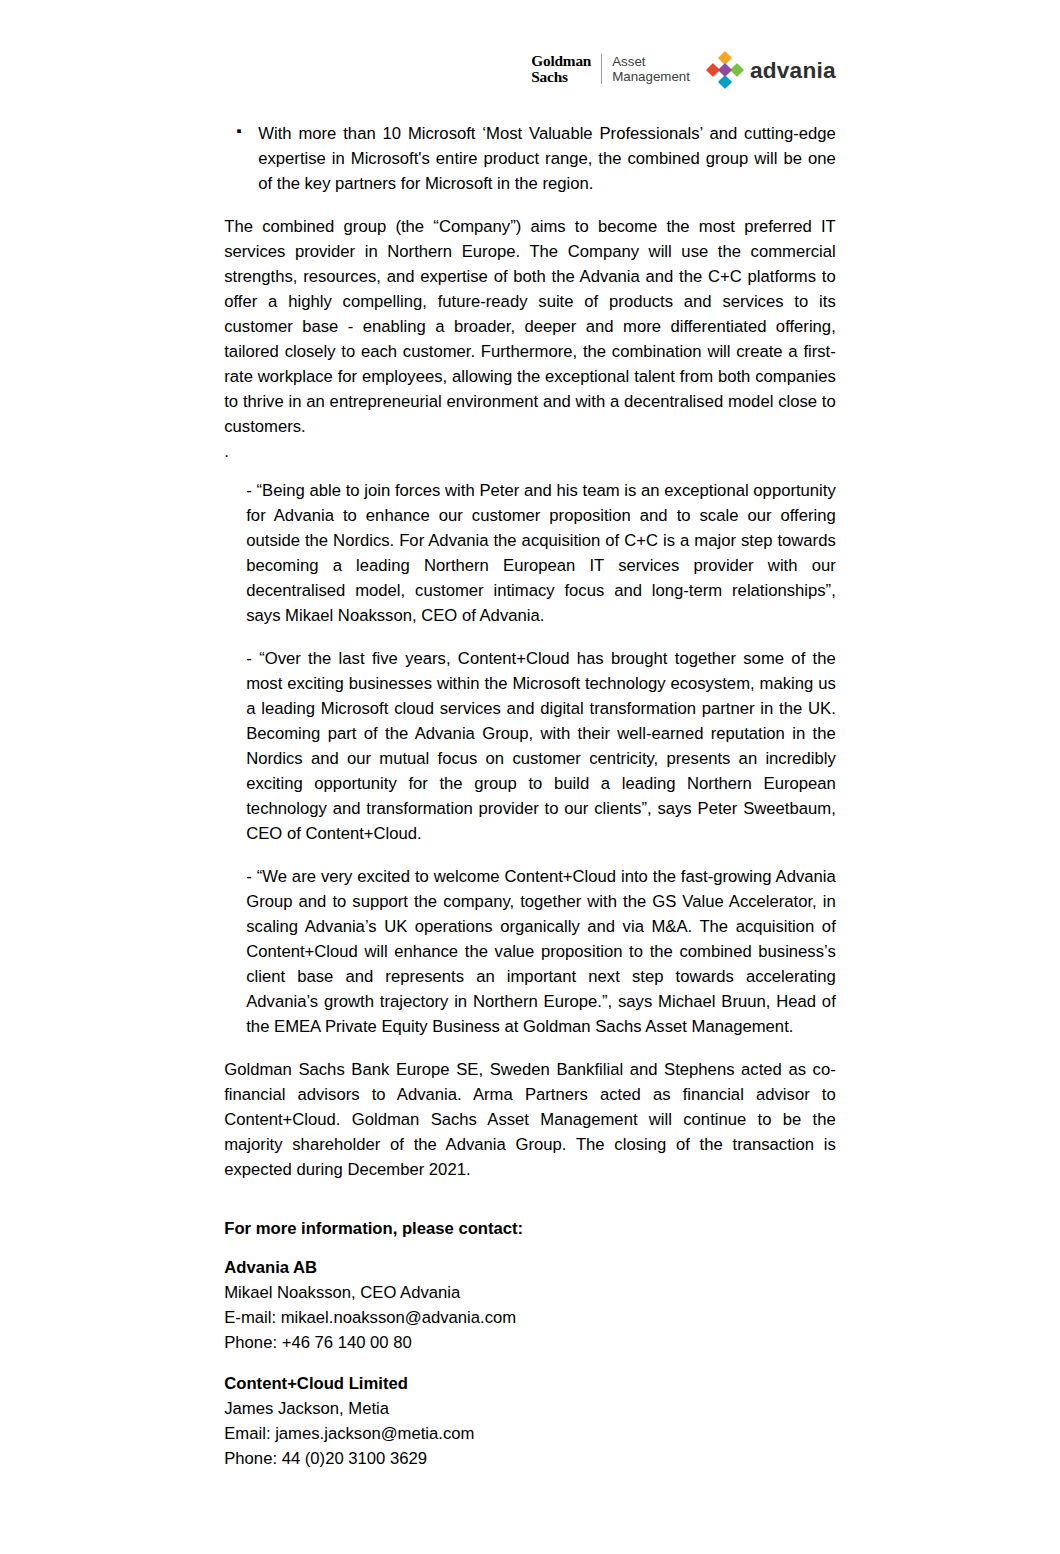Goldman
Sachs
Asset
Management
advania
With more than 10 Microsoft ‘Most Valuable Professionals’ and cutting-edge expertise in Microsoft's entire product range, the combined group will be one of the key partners for Microsoft in the region.
The combined group (the “Company”) aims to become the most preferred IT services provider in Northern Europe. The Company will use the commercial strengths, resources, and expertise of both the Advania and the C+C platforms to offer a highly compelling, future-ready suite of products and services to its customer base - enabling a broader, deeper and more differentiated offering, tailored closely to each customer. Furthermore, the combination will create a first-rate workplace for employees, allowing the exceptional talent from both companies to thrive in an entrepreneurial environment and with a decentralised model close to customers.
.
- “Being able to join forces with Peter and his team is an exceptional opportunity for Advania to enhance our customer proposition and to scale our offering outside the Nordics. For Advania the acquisition of C+C is a major step towards becoming a leading Northern European IT services provider with our decentralised model, customer intimacy focus and long-term relationships”, says Mikael Noaksson, CEO of Advania.
- “Over the last five years, Content+Cloud has brought together some of the most exciting businesses within the Microsoft technology ecosystem, making us a leading Microsoft cloud services and digital transformation partner in the UK. Becoming part of the Advania Group, with their well-earned reputation in the Nordics and our mutual focus on customer centricity, presents an incredibly exciting opportunity for the group to build a leading Northern European technology and transformation provider to our clients”, says Peter Sweetbaum, CEO of Content+Cloud.
- “We are very excited to welcome Content+Cloud into the fast-growing Advania Group and to support the company, together with the GS Value Accelerator, in scaling Advania’s UK operations organically and via M&A. The acquisition of Content+Cloud will enhance the value proposition to the combined business’s client base and represents an important next step towards accelerating Advania’s growth trajectory in Northern Europe.”, says Michael Bruun, Head of the EMEA Private Equity Business at Goldman Sachs Asset Management.
Goldman Sachs Bank Europe SE, Sweden Bankfilial and Stephens acted as co-financial advisors to Advania. Arma Partners acted as financial advisor to Content+Cloud. Goldman Sachs Asset Management will continue to be the majority shareholder of the Advania Group. The closing of the transaction is expected during December 2021.
For more information, please contact:
Advania AB
Mikael Noaksson, CEO Advania
E-mail: mikael.noaksson@advania.com
Phone: +46 76 140 00 80
Content+Cloud Limited
James Jackson, Metia
Email: james.jackson@metia.com
Phone: 44 (0)20 3100 3629